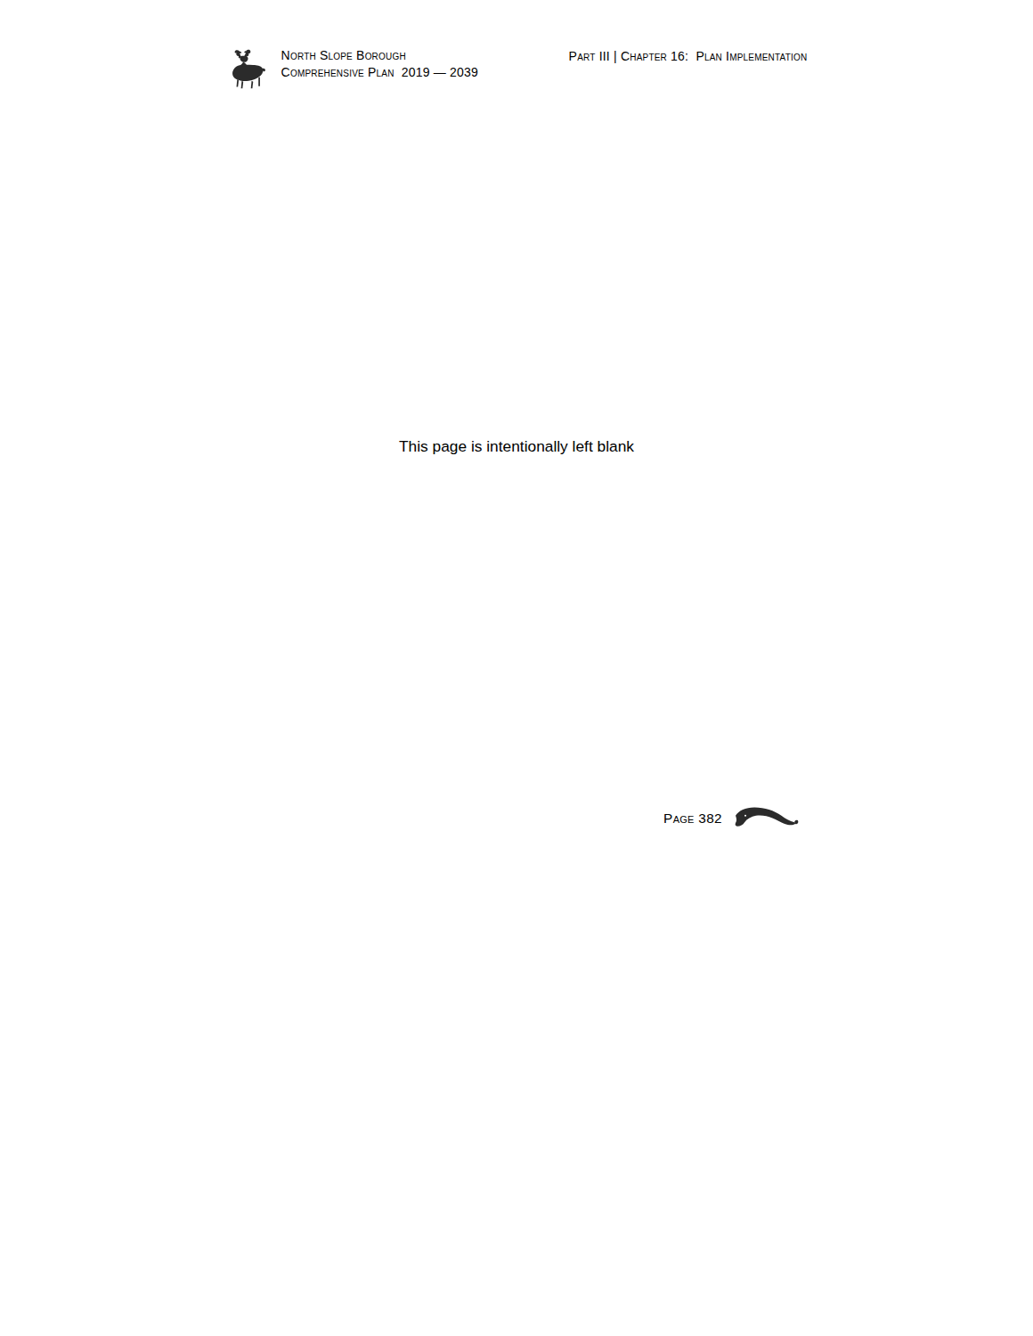North Slope Borough
Comprehensive Plan 2019 — 2039
Part III | Chapter 16: Plan Implementation
This page is intentionally left blank
Page 382